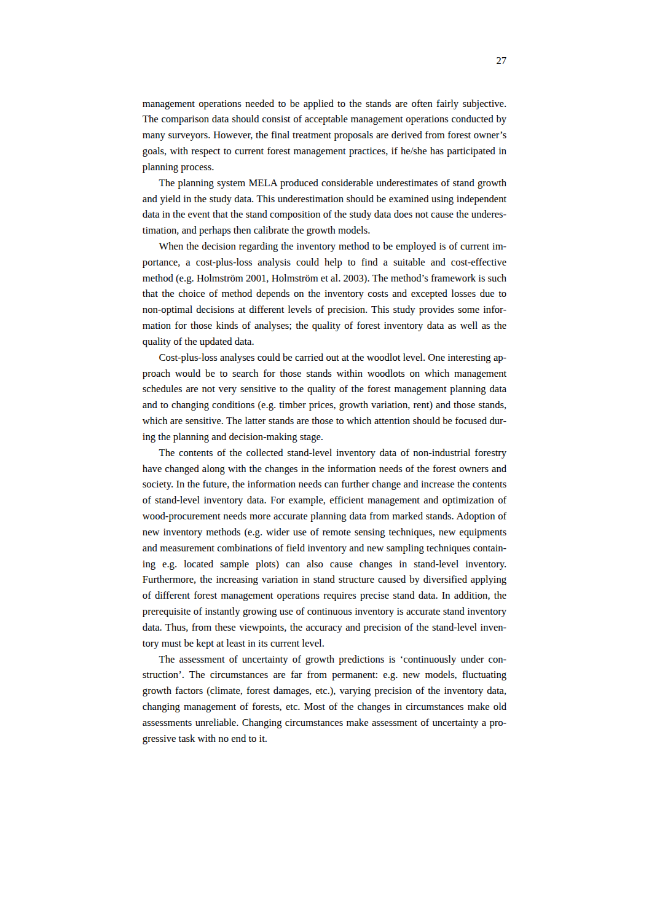27
management operations needed to be applied to the stands are often fairly subjective. The comparison data should consist of acceptable management operations conducted by many surveyors. However, the final treatment proposals are derived from forest owner’s goals, with respect to current forest management practices, if he/she has participated in planning process.
The planning system MELA produced considerable underestimates of stand growth and yield in the study data. This underestimation should be examined using independent data in the event that the stand composition of the study data does not cause the underestimation, and perhaps then calibrate the growth models.
When the decision regarding the inventory method to be employed is of current importance, a cost-plus-loss analysis could help to find a suitable and cost-effective method (e.g. Holmström 2001, Holmström et al. 2003). The method’s framework is such that the choice of method depends on the inventory costs and excepted losses due to non-optimal decisions at different levels of precision. This study provides some information for those kinds of analyses; the quality of forest inventory data as well as the quality of the updated data.
Cost-plus-loss analyses could be carried out at the woodlot level. One interesting approach would be to search for those stands within woodlots on which management schedules are not very sensitive to the quality of the forest management planning data and to changing conditions (e.g. timber prices, growth variation, rent) and those stands, which are sensitive. The latter stands are those to which attention should be focused during the planning and decision-making stage.
The contents of the collected stand-level inventory data of non-industrial forestry have changed along with the changes in the information needs of the forest owners and society. In the future, the information needs can further change and increase the contents of stand-level inventory data. For example, efficient management and optimization of wood-procurement needs more accurate planning data from marked stands. Adoption of new inventory methods (e.g. wider use of remote sensing techniques, new equipments and measurement combinations of field inventory and new sampling techniques containing e.g. located sample plots) can also cause changes in stand-level inventory. Furthermore, the increasing variation in stand structure caused by diversified applying of different forest management operations requires precise stand data. In addition, the prerequisite of instantly growing use of continuous inventory is accurate stand inventory data. Thus, from these viewpoints, the accuracy and precision of the stand-level inventory must be kept at least in its current level.
The assessment of uncertainty of growth predictions is ‘continuously under construction’. The circumstances are far from permanent: e.g. new models, fluctuating growth factors (climate, forest damages, etc.), varying precision of the inventory data, changing management of forests, etc. Most of the changes in circumstances make old assessments unreliable. Changing circumstances make assessment of uncertainty a progressive task with no end to it.